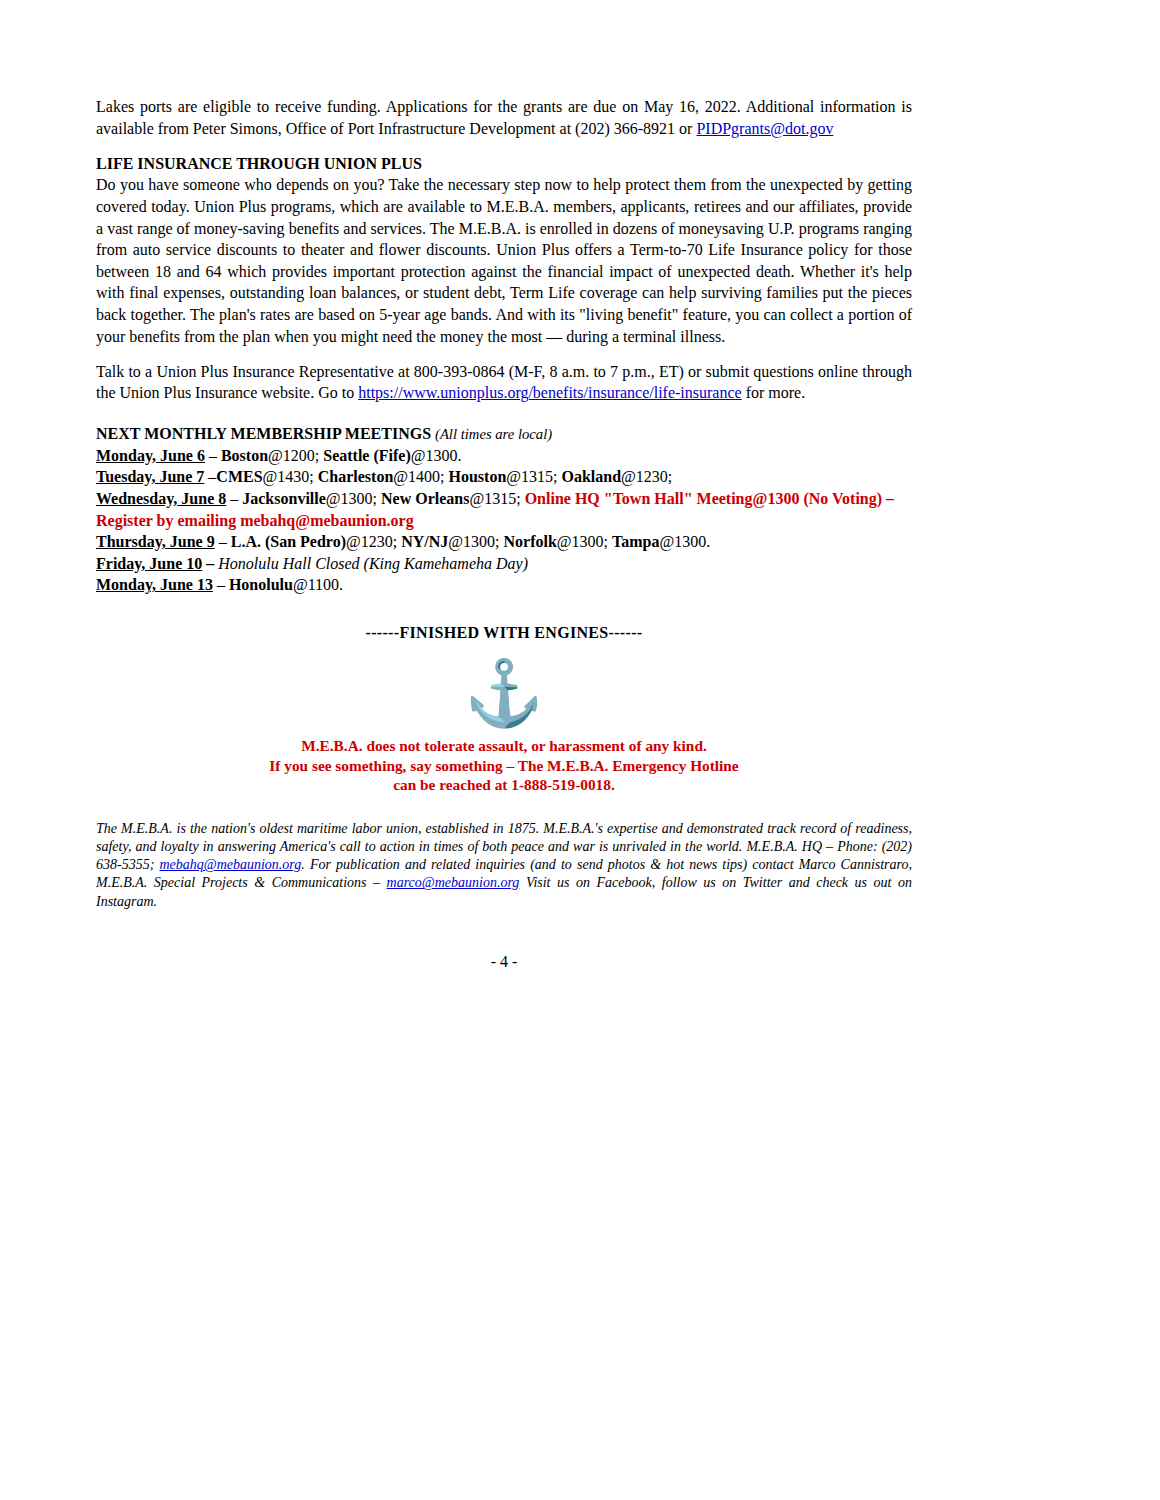Lakes ports are eligible to receive funding. Applications for the grants are due on May 16, 2022. Additional information is available from Peter Simons, Office of Port Infrastructure Development at (202) 366-8921 or PIDPgrants@dot.gov
LIFE INSURANCE THROUGH UNION PLUS
Do you have someone who depends on you? Take the necessary step now to help protect them from the unexpected by getting covered today. Union Plus programs, which are available to M.E.B.A. members, applicants, retirees and our affiliates, provide a vast range of money-saving benefits and services. The M.E.B.A. is enrolled in dozens of moneysaving U.P. programs ranging from auto service discounts to theater and flower discounts. Union Plus offers a Term-to-70 Life Insurance policy for those between 18 and 64 which provides important protection against the financial impact of unexpected death. Whether it's help with final expenses, outstanding loan balances, or student debt, Term Life coverage can help surviving families put the pieces back together. The plan's rates are based on 5-year age bands. And with its "living benefit" feature, you can collect a portion of your benefits from the plan when you might need the money the most — during a terminal illness.
Talk to a Union Plus Insurance Representative at 800-393-0864 (M-F, 8 a.m. to 7 p.m., ET) or submit questions online through the Union Plus Insurance website. Go to https://www.unionplus.org/benefits/insurance/life-insurance for more.
NEXT MONTHLY MEMBERSHIP MEETINGS (All times are local)
Monday, June 6 – Boston@1200; Seattle (Fife)@1300.
Tuesday, June 7 –CMES@1430; Charleston@1400; Houston@1315; Oakland@1230;
Wednesday, June 8 – Jacksonville@1300; New Orleans@1315; Online HQ "Town Hall" Meeting@1300 (No Voting) – Register by emailing mebahq@mebaunion.org
Thursday, June 9 – L.A. (San Pedro)@1230; NY/NJ@1300; Norfolk@1300; Tampa@1300.
Friday, June 10 – Honolulu Hall Closed (King Kamehameha Day)
Monday, June 13 – Honolulu@1100.
------FINISHED WITH ENGINES------
⚓
M.E.B.A. does not tolerate assault, or harassment of any kind.
If you see something, say something – The M.E.B.A. Emergency Hotline
can be reached at 1-888-519-0018.
The M.E.B.A. is the nation's oldest maritime labor union, established in 1875. M.E.B.A.'s expertise and demonstrated track record of readiness, safety, and loyalty in answering America's call to action in times of both peace and war is unrivaled in the world. M.E.B.A. HQ – Phone: (202) 638-5355; mebahq@mebaunion.org. For publication and related inquiries (and to send photos & hot news tips) contact Marco Cannistraro, M.E.B.A. Special Projects & Communications – marco@mebaunion.org Visit us on Facebook, follow us on Twitter and check us out on Instagram.
- 4 -